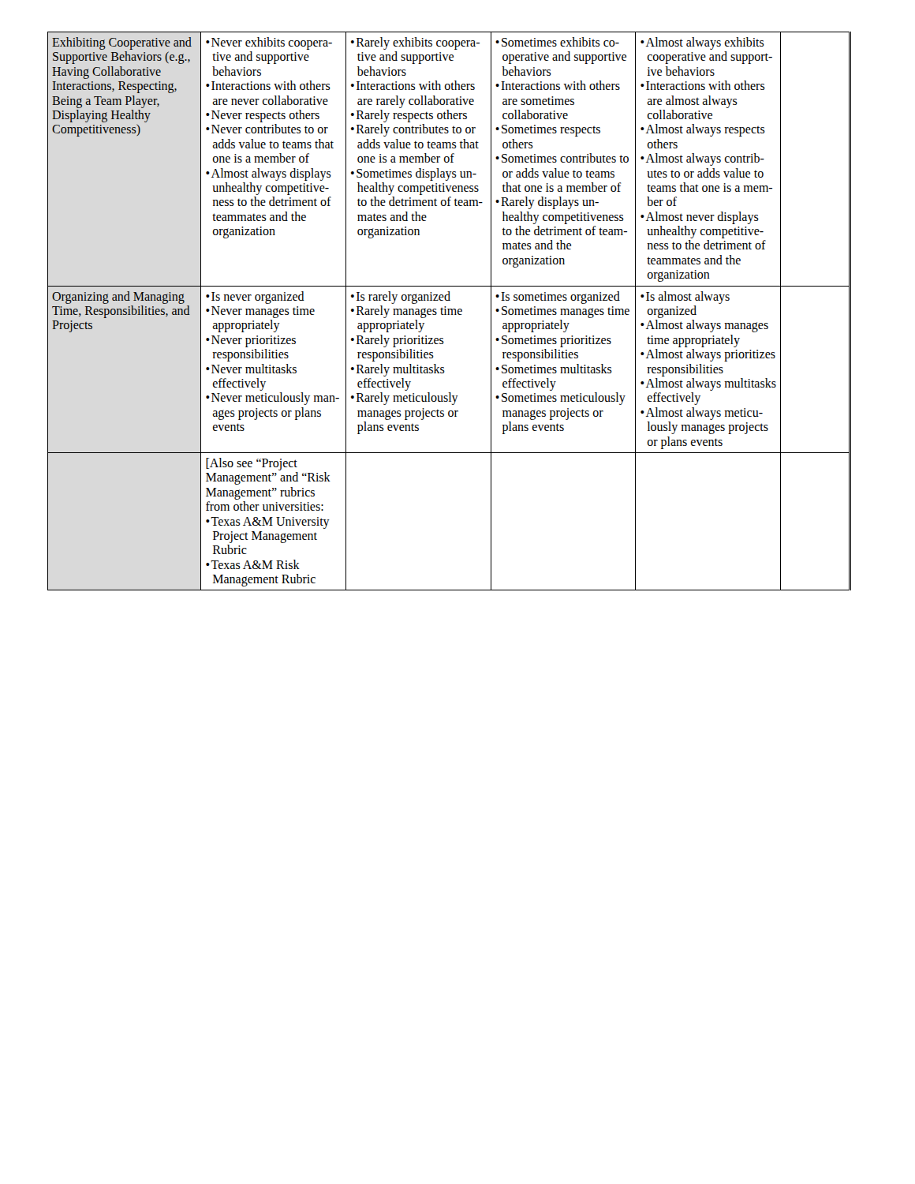| Exhibiting Cooperative and Supportive Behaviors (e.g., Having Collaborative Interactions, Respecting, Being a Team Player, Displaying Healthy Competitiveness) | Never exhibits cooperative and supportive behaviors Interactions with others are never collaborative Never respects others Never contributes to or adds value to teams that one is a member of Almost always displays unhealthy competitiveness to the detriment of teammates and the organization | Rarely exhibits cooperative and supportive behaviors Interactions with others are rarely collaborative Rarely respects others Rarely contributes to or adds value to teams that one is a member of Sometimes displays unhealthy competitiveness to the detriment of teammates and the organization | Sometimes exhibits cooperative and supportive behaviors Interactions with others are sometimes collaborative Sometimes respects others Sometimes contributes to or adds value to teams that one is a member of Rarely displays unhealthy competitiveness to the detriment of teammates and the organization | Almost always exhibits cooperative and supportive behaviors Interactions with others are almost always collaborative Almost always respects others Almost always contributes to or adds value to teams that one is a member of Almost never displays unhealthy competitiveness to the detriment of teammates and the organization | | |
| Organizing and Managing Time, Responsibilities, and Projects | Is never organized Never manages time appropriately Never prioritizes responsibilities Never multitasks effectively Never meticulously manages projects or plans events | Is rarely organized Rarely manages time appropriately Rarely prioritizes responsibilities Rarely multitasks effectively Rarely meticulously manages projects or plans events | Is sometimes organized Sometimes manages time appropriately Sometimes prioritizes responsibilities Sometimes multitasks effectively Sometimes meticulously manages projects or plans events | Is almost always organized Almost always manages time appropriately Almost always prioritizes responsibilities Almost always multitasks effectively Almost always meticulously manages projects or plans events | | |
| | [Also see “Project Management” and “Risk Management” rubrics from other universities: Texas A&M University Project Management Rubric Texas A&M Risk Management Rubric | | | | | |